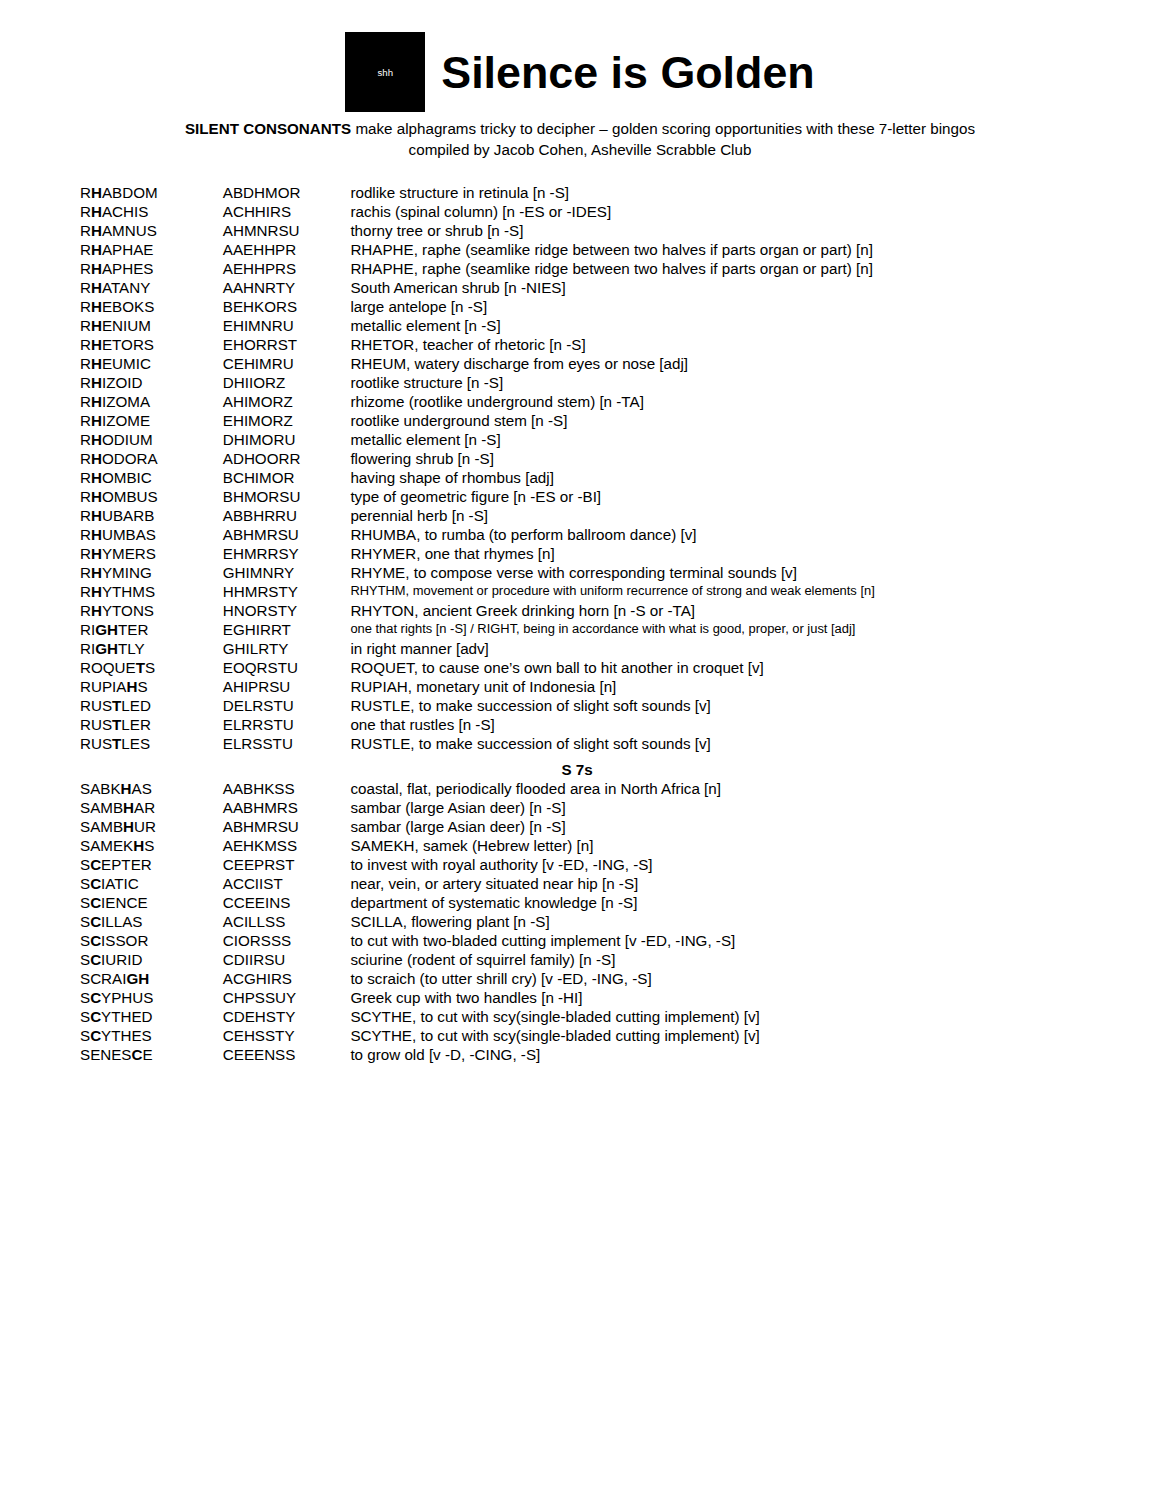shh
Silence is Golden
SILENT CONSONANTS make alphagrams tricky to decipher – golden scoring opportunities with these 7-letter bingos
compiled by Jacob Cohen, Asheville Scrabble Club
| R H ABDOM | ABDHMOR | rodlike structure in retinula [n -S] |
| R H ACHIS | ACHHIRS | rachis (spinal column) [n -ES or -IDES] |
| R H AMNUS | AHMNRSU | thorny tree or shrub [n -S] |
| R H APHAE | AAEHHPR | RHAPHE, raphe (seamlike ridge between two halves if parts organ or part) [n] |
| R H APHES | AEHHPRS | RHAPHE, raphe (seamlike ridge between two halves if parts organ or part) [n] |
| R H ATANY | AAHNRTY | South American shrub [n -NIES] |
| R H EBOKS | BEHKORS | large antelope [n -S] |
| R H ENIUM | EHIMNRU | metallic element [n -S] |
| R H ETORS | EHORRST | RHETOR, teacher of rhetoric [n -S] |
| R H EUMIC | CEHIMRU | RHEUM, watery discharge from eyes or nose [adj] |
| R H IZOID | DHIIORZ | rootlike structure [n -S] |
| R H IZOMA | AHIMORZ | rhizome (rootlike underground stem) [n -TA] |
| R H IZOME | EHIMORZ | rootlike underground stem [n -S] |
| R H ODIUM | DHIMORU | metallic element [n -S] |
| R H ODORA | ADHOORR | flowering shrub [n -S] |
| R H OMBIC | BCHIMOR | having shape of rhombus [adj] |
| R H OMBUS | BHMORSU | type of geometric figure [n -ES or -BI] |
| R H UBARB | ABBHRRU | perennial herb [n -S] |
| R H UMBAS | ABHMRSU | RHUMBA, to rumba (to perform ballroom dance) [v] |
| R H YMERS | EHMRRSY | RHYMER, one that rhymes [n] |
| R H YMING | GHIMNRY | RHYME, to compose verse with corresponding terminal sounds [v] |
| R H YTHMS | HHMRSTY | RHYTHM, movement or procedure with uniform recurrence of strong and weak elements [n] |
| R H YTONS | HNORSTY | RHYTON, ancient Greek drinking horn [n -S or -TA] |
| RI GH TER | EGHIRRT | one that rights [n -S] / RIGHT, being in accordance with what is good, proper, or just [adj] |
| RI GH TLY | GHILRTY | in right manner [adv] |
| ROQUE T S | EOQRSTU | ROQUET, to cause one’s own ball to hit another in croquet [v] |
| RUPIA H S | AHIPRSU | RUPIAH, monetary unit of Indonesia [n] |
| RUS T LED | DELRSTU | RUSTLE, to make succession of slight soft sounds [v] |
| RUS T LER | ELRRSTU | one that rustles [n -S] |
| RUS T LES | ELRSSTU | RUSTLE, to make succession of slight soft sounds [v] |
| S 7s |
| SABK H AS | AABHKSS | coastal, flat, periodically flooded area in North Africa [n] |
| SAMB H AR | AABHMRS | sambar (large Asian deer) [n -S] |
| SAMB H UR | ABHMRSU | sambar (large Asian deer) [n -S] |
| SAMEK H S | AEHKMSS | SAMEKH, samek (Hebrew letter) [n] |
| S C EPTER | CEEPRST | to invest with royal authority [v -ED, -ING, -S] |
| S C IATIC | ACCIIST | near, vein, or artery situated near hip [n -S] |
| S C IENCE | CCEEINS | department of systematic knowledge [n -S] |
| S C ILLAS | ACILLSS | SCILLA, flowering plant [n -S] |
| S C ISSOR | CIORSSS | to cut with two-bladed cutting implement [v -ED, -ING, -S] |
| S C IURID | CDIIRSU | sciurine (rodent of squirrel family) [n -S] |
| SCRAI GH | ACGHIRS | to scraich (to utter shrill cry) [v -ED, -ING, -S] |
| S C YPHUS | CHPSSUY | Greek cup with two handles [n -HI] |
| S C YTHED | CDEHSTY | SCYTHE, to cut with scy(single-bladed cutting implement) [v] |
| S C YTHES | CEHSSTY | SCYTHE, to cut with scy(single-bladed cutting implement) [v] |
| SENES C E | CEEENSS | to grow old [v -D, -CING, -S] |